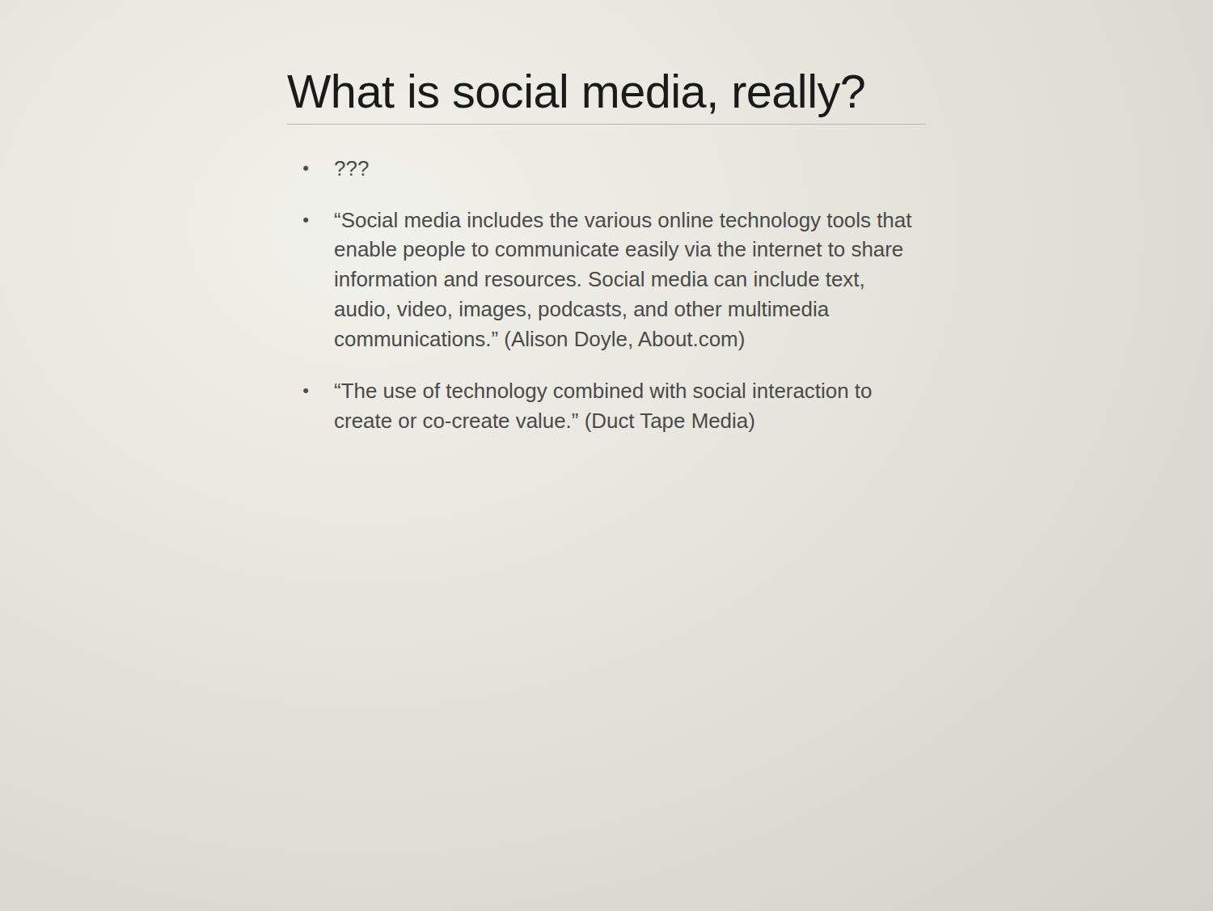What is social media, really?
???
“Social media includes the various online technology tools that enable people to communicate easily via the internet to share information and resources. Social media can include text, audio, video, images, podcasts, and other multimedia communications.” (Alison Doyle, About.com)
“The use of technology combined with social interaction to create or co-create value.” (Duct Tape Media)